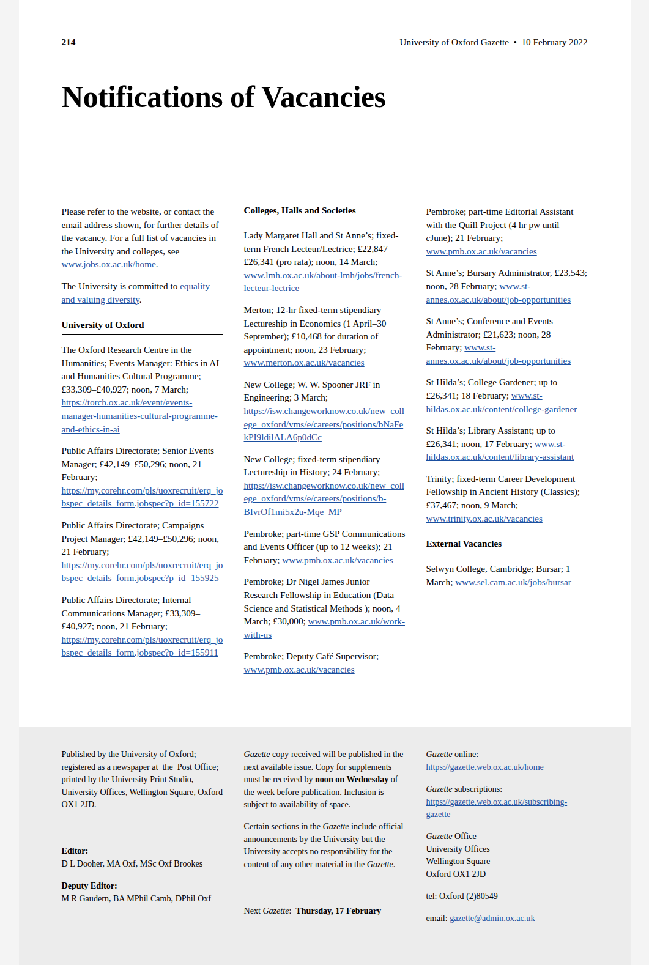214 University of Oxford Gazette • 10 February 2022
Notifications of Vacancies
Please refer to the website, or contact the email address shown, for further details of the vacancy. For a full list of vacancies in the University and colleges, see www.jobs.ox.ac.uk/home.
The University is committed to equality and valuing diversity.
University of Oxford
The Oxford Research Centre in the Humanities; Events Manager: Ethics in AI and Humanities Cultural Programme; £33,309–£40,927; noon, 7 March; https://torch.ox.ac.uk/event/events-manager-humanities-cultural-programme-and-ethics-in-ai
Public Affairs Directorate; Senior Events Manager; £42,149–£50,296; noon, 21 February; https://my.corehr.com/pls/uoxrecruit/erq_jobspec_details_form.jobspec?p_id=155722
Public Affairs Directorate; Campaigns Project Manager; £42,149–£50,296; noon, 21 February; https://my.corehr.com/pls/uoxrecruit/erq_jobspec_details_form.jobspec?p_id=155925
Public Affairs Directorate; Internal Communications Manager; £33,309–£40,927; noon, 21 February; https://my.corehr.com/pls/uoxrecruit/erq_jobspec_details_form.jobspec?p_id=155911
Colleges, Halls and Societies
Lady Margaret Hall and St Anne’s; fixed-term French Lecteur/Lectrice; £22,847–£26,341 (pro rata); noon, 14 March; www.lmh.ox.ac.uk/about-lmh/jobs/french-lecteur-lectrice
Merton; 12-hr fixed-term stipendiary Lectureship in Economics (1 April–30 September); £10,468 for duration of appointment; noon, 23 February; www.merton.ox.ac.uk/vacancies
New College; W. W. Spooner JRF in Engineering; 3 March; https://isw.changeworknow.co.uk/new_college_oxford/vms/e/careers/positions/bNaFekPI9ldilALA6p0dCc
New College; fixed-term stipendiary Lectureship in History; 24 February; https://isw.changeworknow.co.uk/new_college_oxford/vms/e/careers/positions/b-BIvrOf1mi5x2u-Mqe_MP
Pembroke; part-time GSP Communications and Events Officer (up to 12 weeks); 21 February; www.pmb.ox.ac.uk/vacancies
Pembroke; Dr Nigel James Junior Research Fellowship in Education (Data Science and Statistical Methods ); noon, 4 March; £30,000; www.pmb.ox.ac.uk/work-with-us
Pembroke; Deputy Café Supervisor; www.pmb.ox.ac.uk/vacancies
Pembroke; part-time Editorial Assistant with the Quill Project (4 hr pw until c June); 21 February; www.pmb.ox.ac.uk/vacancies
St Anne’s; Bursary Administrator, £23,543; noon, 28 February; www.st-annes.ox.ac.uk/about/job-opportunities
St Anne’s; Conference and Events Administrator; £21,623; noon, 28 February; www.st-annes.ox.ac.uk/about/job-opportunities
St Hilda’s; College Gardener; up to £26,341; 18 February; www.st-hildas.ox.ac.uk/content/college-gardener
St Hilda’s; Library Assistant; up to £26,341; noon, 17 February; www.st-hildas.ox.ac.uk/content/library-assistant
Trinity; fixed-term Career Development Fellowship in Ancient History (Classics); £37,467; noon, 9 March; www.trinity.ox.ac.uk/vacancies
External Vacancies
Selwyn College, Cambridge; Bursar; 1 March; www.sel.cam.ac.uk/jobs/bursar
Published by the University of Oxford; registered as a newspaper at the Post Office; printed by the University Print Studio, University Offices, Wellington Square, Oxford OX1 2JD.
Editor:
D L Dooher, MA Oxf, MSc Oxf Brookes
Deputy Editor:
M R Gaudern, BA MPhil Camb, DPhil Oxf
Gazette copy received will be published in the next available issue. Copy for supplements must be received by noon on Wednesday of the week before publication. Inclusion is subject to availability of space.
Certain sections in the Gazette include official announcements by the University but the University accepts no responsibility for the content of any other material in the Gazette.
Next Gazette: Thursday, 17 February
Gazette online: https://gazette.web.ox.ac.uk/home
Gazette subscriptions: https://gazette.web.ox.ac.uk/subscribing-gazette
Gazette Office
University Offices
Wellington Square
Oxford OX1 2JD
tel: Oxford (2)80549
email: gazette@admin.ox.ac.uk